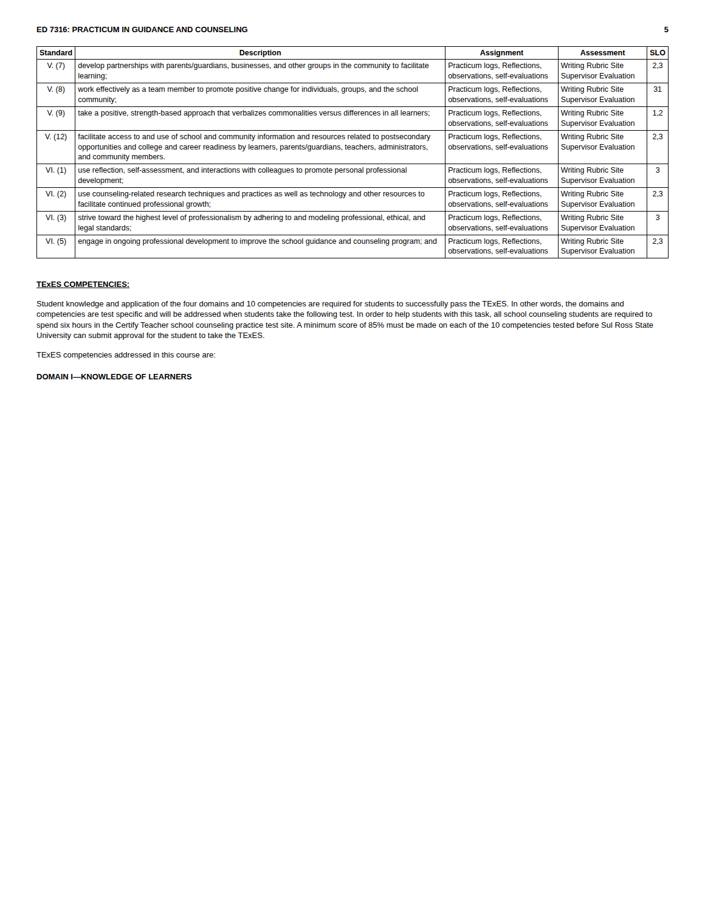ED 7316: PRACTICUM IN GUIDANCE AND COUNSELING 5
| Standard | Description | Assignment | Assessment | SLO |
| --- | --- | --- | --- | --- |
| V. (7) | develop partnerships with parents/guardians, businesses, and other groups in the community to facilitate learning; | Practicum logs, Reflections, observations, self-evaluations | Writing Rubric Site Supervisor Evaluation | 2,3 |
| V. (8) | work effectively as a team member to promote positive change for individuals, groups, and the school community; | Practicum logs, Reflections, observations, self-evaluations | Writing Rubric Site Supervisor Evaluation | 31 |
| V. (9) | take a positive, strength-based approach that verbalizes commonalities versus differences in all learners; | Practicum logs, Reflections, observations, self-evaluations | Writing Rubric Site Supervisor Evaluation | 1,2 |
| V. (12) | facilitate access to and use of school and community information and resources related to postsecondary opportunities and college and career readiness by learners, parents/guardians, teachers, administrators, and community members. | Practicum logs, Reflections, observations, self-evaluations | Writing Rubric Site Supervisor Evaluation | 2,3 |
| VI. (1) | use reflection, self-assessment, and interactions with colleagues to promote personal professional development; | Practicum logs, Reflections, observations, self-evaluations | Writing Rubric Site Supervisor Evaluation | 3 |
| VI. (2) | use counseling-related research techniques and practices as well as technology and other resources to facilitate continued professional growth; | Practicum logs, Reflections, observations, self-evaluations | Writing Rubric Site Supervisor Evaluation | 2,3 |
| VI. (3) | strive toward the highest level of professionalism by adhering to and modeling professional, ethical, and legal standards; | Practicum logs, Reflections, observations, self-evaluations | Writing Rubric Site Supervisor Evaluation | 3 |
| VI. (5) | engage in ongoing professional development to improve the school guidance and counseling program; and | Practicum logs, Reflections, observations, self-evaluations | Writing Rubric Site Supervisor Evaluation | 2,3 |
TExES COMPETENCIES:
Student knowledge and application of the four domains and 10 competencies are required for students to successfully pass the TExES. In other words, the domains and competencies are test specific and will be addressed when students take the following test. In order to help students with this task, all school counseling students are required to spend six hours in the Certify Teacher school counseling practice test site. A minimum score of 85% must be made on each of the 10 competencies tested before Sul Ross State University can submit approval for the student to take the TExES.
TExES competencies addressed in this course are:
DOMAIN I—KNOWLEDGE OF LEARNERS